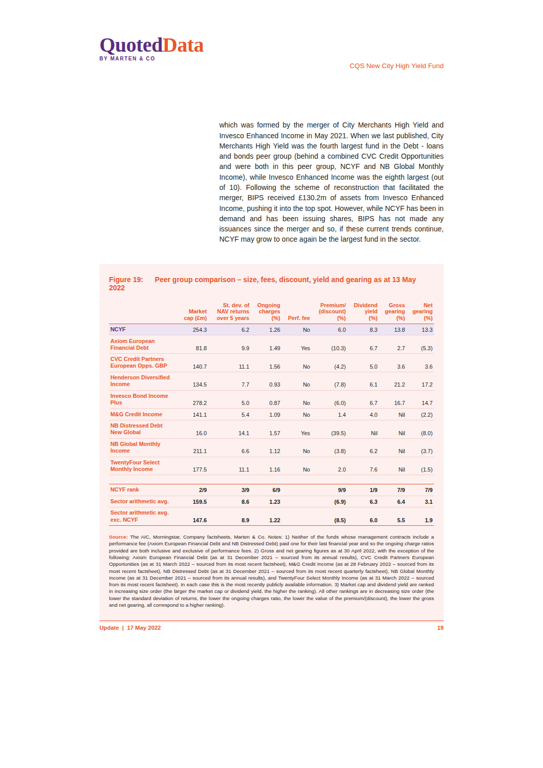Quoted Data
BY MARTEN & CO
CQS New City High Yield Fund
which was formed by the merger of City Merchants High Yield and Invesco Enhanced Income in May 2021. When we last published, City Merchants High Yield was the fourth largest fund in the Debt - loans and bonds peer group (behind a combined CVC Credit Opportunities and were both in this peer group, NCYF and NB Global Monthly Income), while Invesco Enhanced Income was the eighth largest (out of 10). Following the scheme of reconstruction that facilitated the merger, BIPS received £130.2m of assets from Invesco Enhanced Income, pushing it into the top spot. However, while NCYF has been in demand and has been issuing shares, BIPS has not made any issuances since the merger and so, if these current trends continue, NCYF may grow to once again be the largest fund in the sector.
Figure 19: Peer group comparison – size, fees, discount, yield and gearing as at 13 May 2022
| | Market cap (£m) | St. dev. of NAV returns over 5 years | Ongoing charges (%) | Perf. fee | Premium/ (discount) (%) | Dividend yield (%) | Gross gearing (%) | Net gearing (%) |
| --- | --- | --- | --- | --- | --- | --- | --- | --- |
| NCYF | 254.3 | 6.2 | 1.26 | No | 6.0 | 8.3 | 13.8 | 13.3 |
| Axiom European Financial Debt | 81.8 | 9.9 | 1.49 | Yes | (10.3) | 6.7 | 2.7 | (5.3) |
| CVC Credit Partners European Opps. GBP | 140.7 | 11.1 | 1.56 | No | (4.2) | 5.0 | 3.6 | 3.6 |
| Henderson Diversified Income | 134.5 | 7.7 | 0.93 | No | (7.8) | 6.1 | 21.2 | 17.2 |
| Invesco Bond Income Plus | 278.2 | 5.0 | 0.87 | No | (6.0) | 6.7 | 16.7 | 14.7 |
| M&G Credit Income | 141.1 | 5.4 | 1.09 | No | 1.4 | 4.0 | Nil | (2.2) |
| NB Distressed Debt New Global | 16.0 | 14.1 | 1.57 | Yes | (39.5) | Nil | Nil | (8.0) |
| NB Global Monthly Income | 211.1 | 6.6 | 1.12 | No | (3.8) | 6.2 | Nil | (3.7) |
| TwentyFour Select Monthly Income | 177.5 | 11.1 | 1.16 | No | 2.0 | 7.6 | Nil | (1.5) |
| NCYF rank | 2/9 | 3/9 | 6/9 | | 9/9 | 1/9 | 7/9 | 7/9 |
| Sector arithmetic avg. | 159.5 | 8.6 | 1.23 | | (6.9) | 6.3 | 6.4 | 3.1 |
| Sector arithmetic avg. exc. NCYF | 147.6 | 8.9 | 1.22 | | (8.5) | 6.0 | 5.5 | 1.9 |
Source: The AIC, Morningstar, Company factsheets, Marten & Co. Notes: 1) Neither of the funds whose management contracts include a performance fee (Axiom European Financial Debt and NB Distressed Debt) paid one for their last financial year and so the ongoing charge ratios provided are both inclusive and exclusive of performance fees. 2) Gross and net gearing figures as at 30 April 2022, with the exception of the following: Axiom European Financial Debt (as at 31 December 2021 – sourced from its annual results), CVC Credit Partners European Opportunities (as at 31 March 2022 – sourced from its most recent factsheet), M&G Credit Income (as at 28 February 2022 – sourced from its most recent factsheet), NB Distressed Debt (as at 31 December 2021 – sourced from its most recent quarterly factsheet), NB Global Monthly Income (as at 31 December 2021 – sourced from its annual results), and TwentyFour Select Monthly Income (as at 31 March 2022 – sourced from its most recent factsheet). In each case this is the most recently publicly available information. 3) Market cap and dividend yield are ranked in increasing size order (the larger the market cap or dividend yield, the higher the ranking). All other rankings are in decreasing size order (the lower the standard deviation of returns, the lower the ongoing charges ratio, the lower the value of the premium/(discount), the lower the gross and net gearing, all correspond to a higher ranking).
Update | 17 May 2022
19